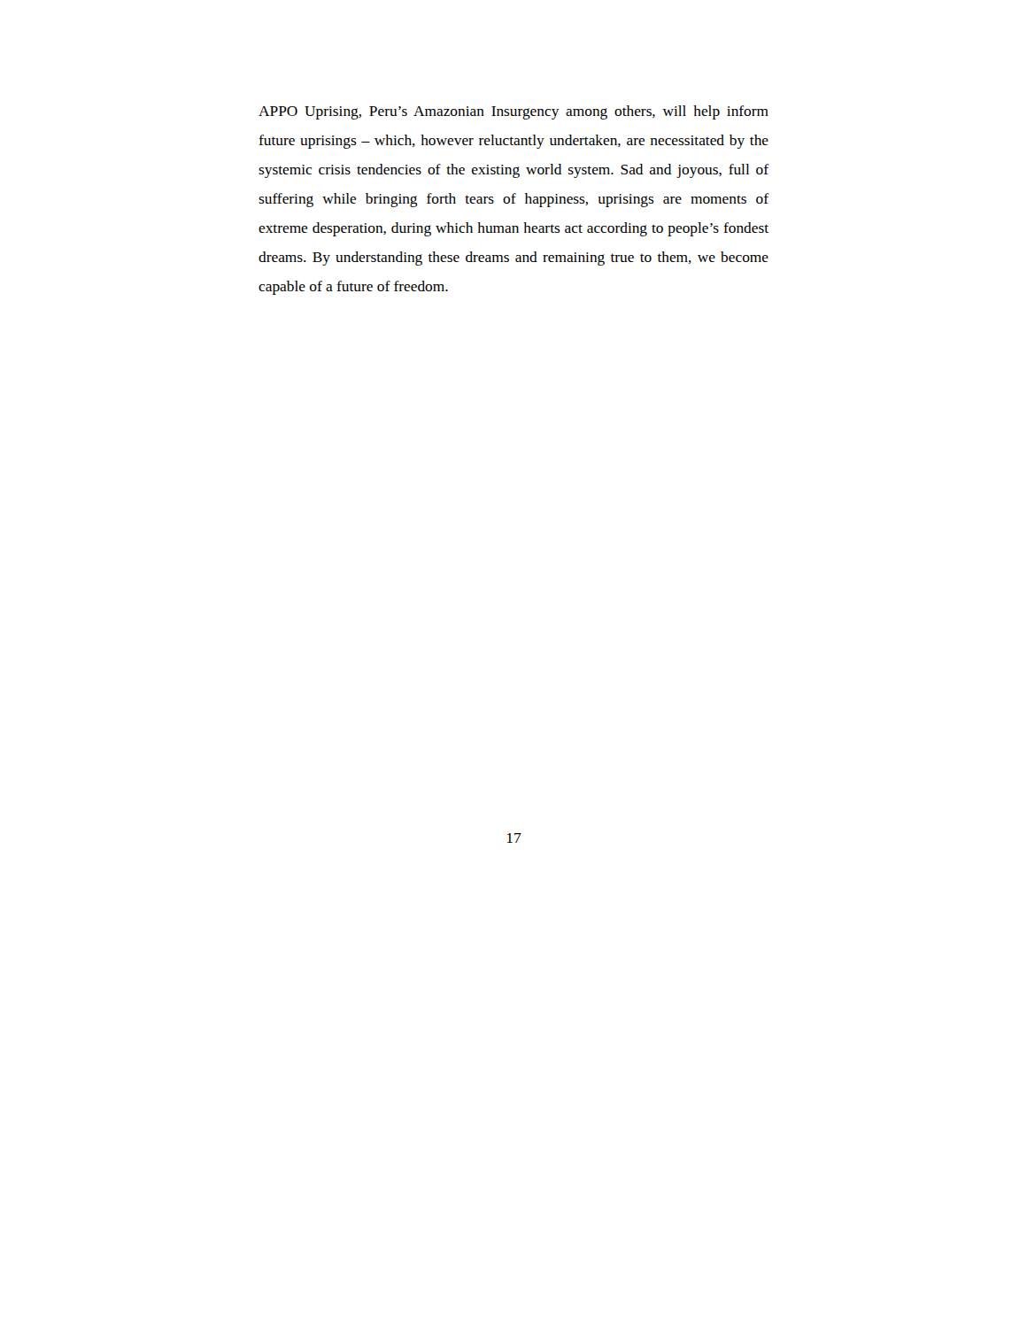APPO Uprising, Peru’s Amazonian Insurgency among others, will help inform future uprisings – which, however reluctantly undertaken, are necessitated by the systemic crisis tendencies of the existing world system. Sad and joyous, full of suffering while bringing forth tears of happiness, uprisings are moments of extreme desperation, during which human hearts act according to people’s fondest dreams. By understanding these dreams and remaining true to them, we become capable of a future of freedom.
17